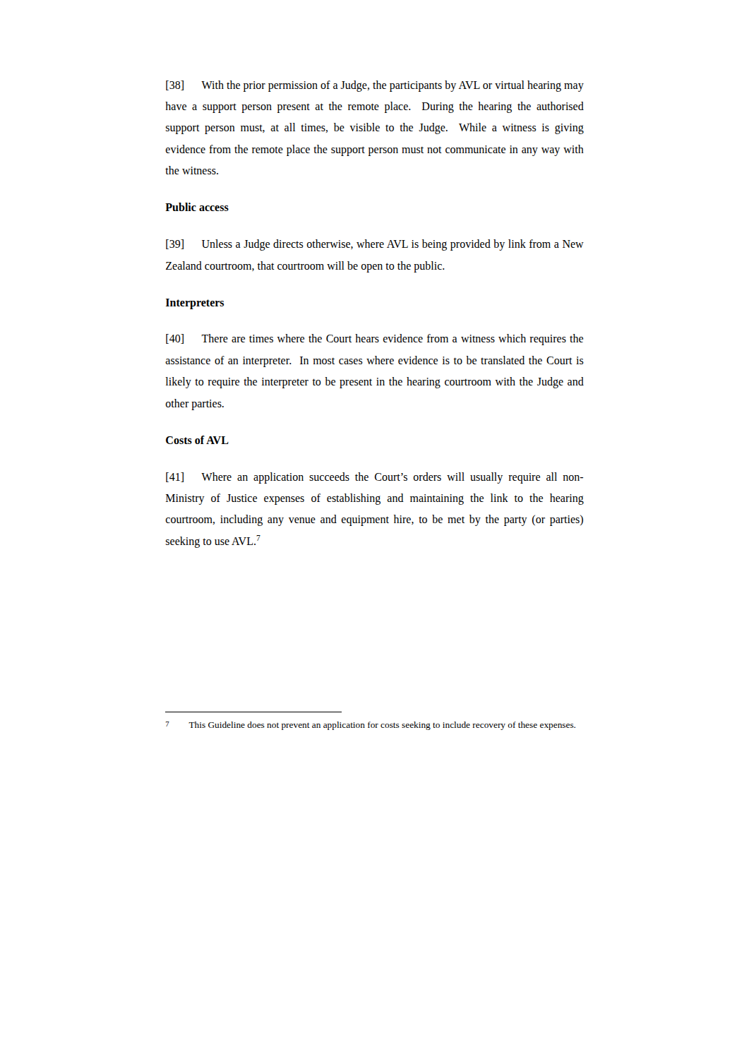[38] With the prior permission of a Judge, the participants by AVL or virtual hearing may have a support person present at the remote place. During the hearing the authorised support person must, at all times, be visible to the Judge. While a witness is giving evidence from the remote place the support person must not communicate in any way with the witness.
Public access
[39] Unless a Judge directs otherwise, where AVL is being provided by link from a New Zealand courtroom, that courtroom will be open to the public.
Interpreters
[40] There are times where the Court hears evidence from a witness which requires the assistance of an interpreter. In most cases where evidence is to be translated the Court is likely to require the interpreter to be present in the hearing courtroom with the Judge and other parties.
Costs of AVL
[41] Where an application succeeds the Court’s orders will usually require all non-Ministry of Justice expenses of establishing and maintaining the link to the hearing courtroom, including any venue and equipment hire, to be met by the party (or parties) seeking to use AVL.7
7 This Guideline does not prevent an application for costs seeking to include recovery of these expenses.